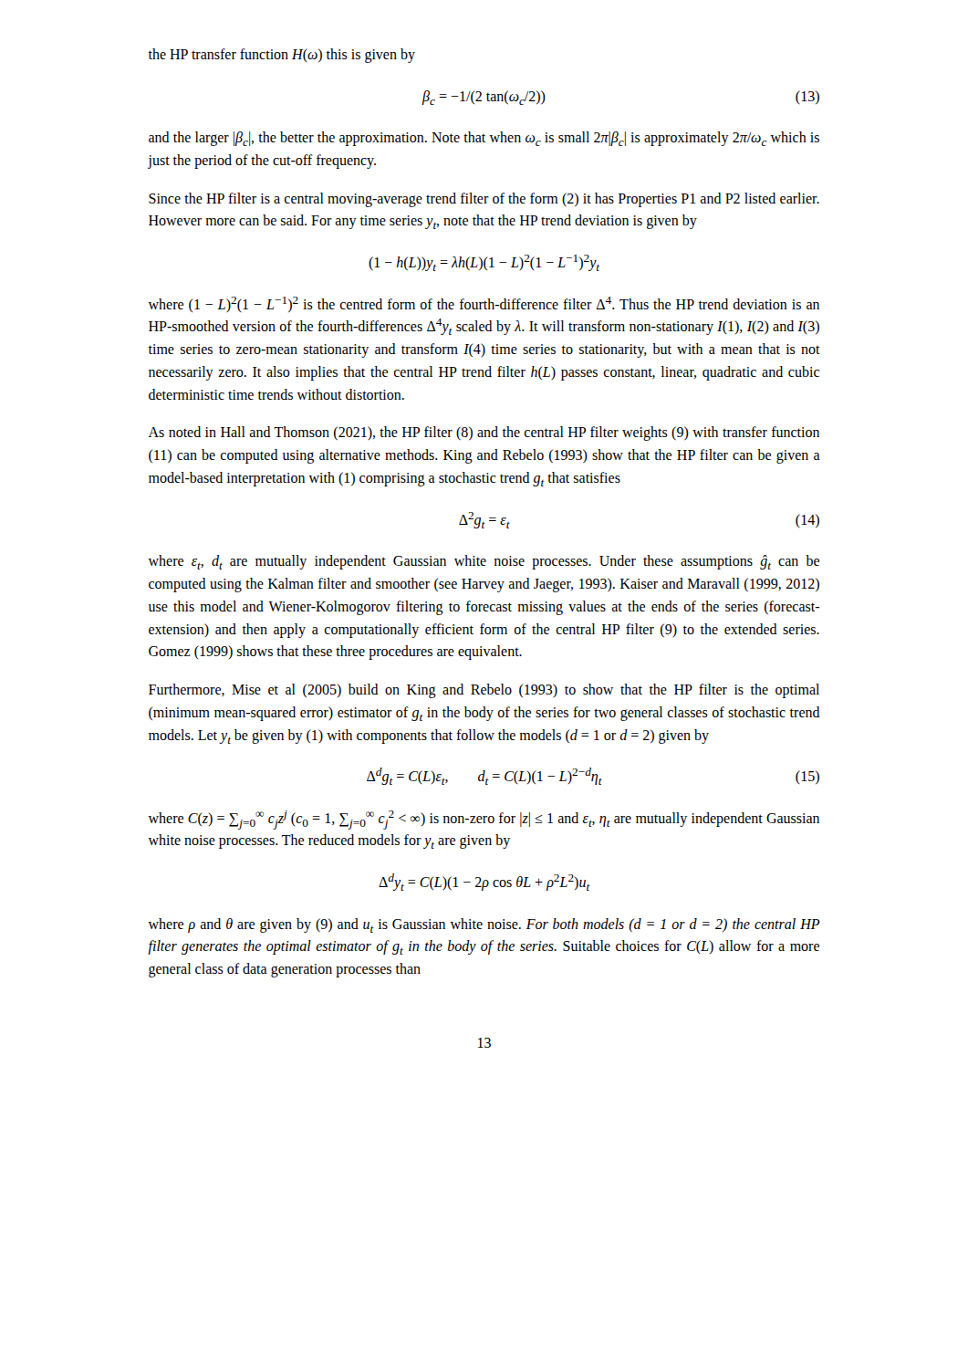the HP transfer function H(ω) this is given by
βc = −1/(2 tan(ωc/2))
(13)
and the larger |βc|, the better the approximation. Note that when ωc is small 2π|βc| is approximately 2π/ωc which is just the period of the cut-off frequency.
Since the HP filter is a central moving-average trend filter of the form (2) it has Properties P1 and P2 listed earlier. However more can be said. For any time series yt, note that the HP trend deviation is given by
(1 − h(L))yt = λh(L)(1 − L)2(1 − L−1)2yt
where (1 − L)2(1 − L−1)2 is the centred form of the fourth-difference filter Δ4. Thus the HP trend deviation is an HP-smoothed version of the fourth-differences Δ4yt scaled by λ. It will transform non-stationary I(1), I(2) and I(3) time series to zero-mean stationarity and transform I(4) time series to stationarity, but with a mean that is not necessarily zero. It also implies that the central HP trend filter h(L) passes constant, linear, quadratic and cubic deterministic time trends without distortion.
As noted in Hall and Thomson (2021), the HP filter (8) and the central HP filter weights (9) with transfer function (11) can be computed using alternative methods. King and Rebelo (1993) show that the HP filter can be given a model-based interpretation with (1) comprising a stochastic trend gt that satisfies
Δ2gt = εt
(14)
where εt, dt are mutually independent Gaussian white noise processes. Under these assumptions ĝt can be computed using the Kalman filter and smoother (see Harvey and Jaeger, 1993). Kaiser and Maravall (1999, 2012) use this model and Wiener-Kolmogorov filtering to forecast missing values at the ends of the series (forecast-extension) and then apply a computationally efficient form of the central HP filter (9) to the extended series. Gomez (1999) shows that these three procedures are equivalent.
Furthermore, Mise et al (2005) build on King and Rebelo (1993) to show that the HP filter is the optimal (minimum mean-squared error) estimator of gt in the body of the series for two general classes of stochastic trend models. Let yt be given by (1) with components that follow the models (d = 1 or d = 2) given by
Δdgt = C(L)εt, dt = C(L)(1 − L)2−dηt
(15)
where C(z) = ∑j=0∞ cjzj (c0 = 1, ∑j=0∞ cj2 < ∞) is non-zero for |z| ≤ 1 and εt, ηt are mutually independent Gaussian white noise processes. The reduced models for yt are given by
Δdyt = C(L)(1 − 2ρ cos θL + ρ2L2)ut
where ρ and θ are given by (9) and ut is Gaussian white noise. For both models (d = 1 or d = 2) the central HP filter generates the optimal estimator of gt in the body of the series. Suitable choices for C(L) allow for a more general class of data generation processes than
13